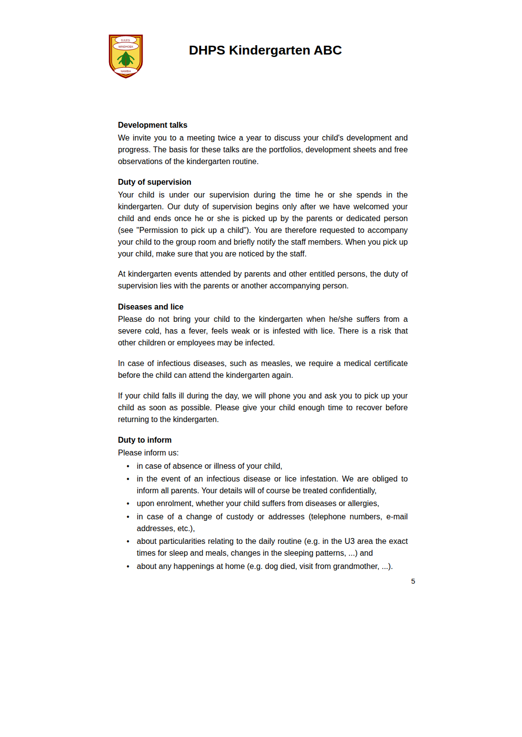D.H.P.S. WINDHOEK NAMIBIA
DHPS Kindergarten ABC
Development talks
We invite you to a meeting twice a year to discuss your child's development and progress. The basis for these talks are the portfolios, development sheets and free observations of the kindergarten routine.
Duty of supervision
Your child is under our supervision during the time he or she spends in the kindergarten. Our duty of supervision begins only after we have welcomed your child and ends once he or she is picked up by the parents or dedicated person (see "Permission to pick up a child"). You are therefore requested to accompany your child to the group room and briefly notify the staff members. When you pick up your child, make sure that you are noticed by the staff.
At kindergarten events attended by parents and other entitled persons, the duty of supervision lies with the parents or another accompanying person.
Diseases and lice
Please do not bring your child to the kindergarten when he/she suffers from a severe cold, has a fever, feels weak or is infested with lice. There is a risk that other children or employees may be infected.
In case of infectious diseases, such as measles, we require a medical certificate before the child can attend the kindergarten again.
If your child falls ill during the day, we will phone you and ask you to pick up your child as soon as possible. Please give your child enough time to recover before returning to the kindergarten.
Duty to inform
Please inform us:
in case of absence or illness of your child,
in the event of an infectious disease or lice infestation. We are obliged to inform all parents. Your details will of course be treated confidentially,
upon enrolment, whether your child suffers from diseases or allergies,
in case of a change of custody or addresses (telephone numbers, e-mail addresses, etc.),
about particularities relating to the daily routine (e.g. in the U3 area the exact times for sleep and meals, changes in the sleeping patterns, ...) and
about any happenings at home (e.g. dog died, visit from grandmother, ...).
5